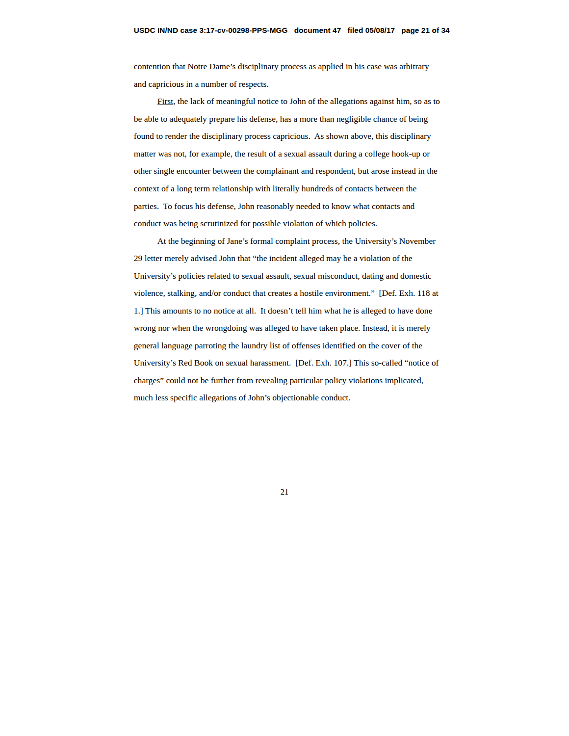USDC IN/ND case 3:17-cv-00298-PPS-MGG document 47 filed 05/08/17 page 21 of 34
contention that Notre Dame’s disciplinary process as applied in his case was arbitrary and capricious in a number of respects.
First, the lack of meaningful notice to John of the allegations against him, so as to be able to adequately prepare his defense, has a more than negligible chance of being found to render the disciplinary process capricious. As shown above, this disciplinary matter was not, for example, the result of a sexual assault during a college hook-up or other single encounter between the complainant and respondent, but arose instead in the context of a long term relationship with literally hundreds of contacts between the parties. To focus his defense, John reasonably needed to know what contacts and conduct was being scrutinized for possible violation of which policies.
At the beginning of Jane’s formal complaint process, the University’s November 29 letter merely advised John that “the incident alleged may be a violation of the University’s policies related to sexual assault, sexual misconduct, dating and domestic violence, stalking, and/or conduct that creates a hostile environment.” [Def. Exh. 118 at 1.] This amounts to no notice at all. It doesn’t tell him what he is alleged to have done wrong nor when the wrongdoing was alleged to have taken place. Instead, it is merely general language parroting the laundry list of offenses identified on the cover of the University’s Red Book on sexual harassment. [Def. Exh. 107.] This so-called “notice of charges” could not be further from revealing particular policy violations implicated, much less specific allegations of John’s objectionable conduct.
21